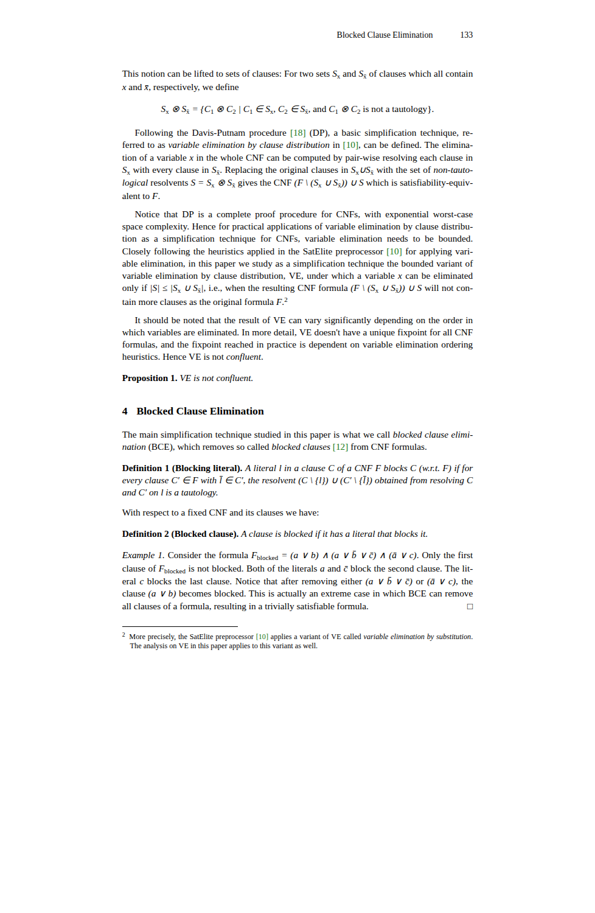Blocked Clause Elimination 133
This notion can be lifted to sets of clauses: For two sets Sx and Sx̄ of clauses which all contain x and x̄, respectively, we define
Sx ⊗ Sx̄ = {C1 ⊗ C2 | C1 ∈ Sx, C2 ∈ Sx̄, and C1 ⊗ C2 is not a tautology}.
Following the Davis-Putnam procedure [18] (DP), a basic simplification technique, referred to as variable elimination by clause distribution in [10], can be defined. The elimination of a variable x in the whole CNF can be computed by pair-wise resolving each clause in Sx with every clause in Sx̄. Replacing the original clauses in Sx∪Sx̄ with the set of non-tautological resolvents S = Sx ⊗ Sx̄ gives the CNF (F \ (Sx ∪ Sx̄)) ∪ S which is satisfiability-equivalent to F.
Notice that DP is a complete proof procedure for CNFs, with exponential worst-case space complexity. Hence for practical applications of variable elimination by clause distribution as a simplification technique for CNFs, variable elimination needs to be bounded. Closely following the heuristics applied in the SatElite preprocessor [10] for applying variable elimination, in this paper we study as a simplification technique the bounded variant of variable elimination by clause distribution, VE, under which a variable x can be eliminated only if |S| ≤ |Sx ∪ Sx̄|, i.e., when the resulting CNF formula (F \ (Sx ∪ Sx̄)) ∪ S will not contain more clauses as the original formula F.2
It should be noted that the result of VE can vary significantly depending on the order in which variables are eliminated. In more detail, VE doesn't have a unique fixpoint for all CNF formulas, and the fixpoint reached in practice is dependent on variable elimination ordering heuristics. Hence VE is not confluent.
Proposition 1. VE is not confluent.
4 Blocked Clause Elimination
The main simplification technique studied in this paper is what we call blocked clause elimination (BCE), which removes so called blocked clauses [12] from CNF formulas.
Definition 1 (Blocking literal). A literal l in a clause C of a CNF F blocks C (w.r.t. F) if for every clause C′ ∈ F with l̄ ∈ C′, the resolvent (C \ {l}) ∪ (C′ \ {l̄}) obtained from resolving C and C′ on l is a tautology.
With respect to a fixed CNF and its clauses we have:
Definition 2 (Blocked clause). A clause is blocked if it has a literal that blocks it.
Example 1. Consider the formula Fblocked = (a ∨ b) ∧ (a ∨ b̄ ∨ c̄) ∧ (ā ∨ c). Only the first clause of Fblocked is not blocked. Both of the literals a and c̄ block the second clause. The literal c blocks the last clause. Notice that after removing either (a ∨ b̄ ∨ c̄) or (ā ∨ c), the clause (a ∨ b) becomes blocked. This is actually an extreme case in which BCE can remove all clauses of a formula, resulting in a trivially satisfiable formula. □
2 More precisely, the SatElite preprocessor [10] applies a variant of VE called variable elimination by substitution. The analysis on VE in this paper applies to this variant as well.